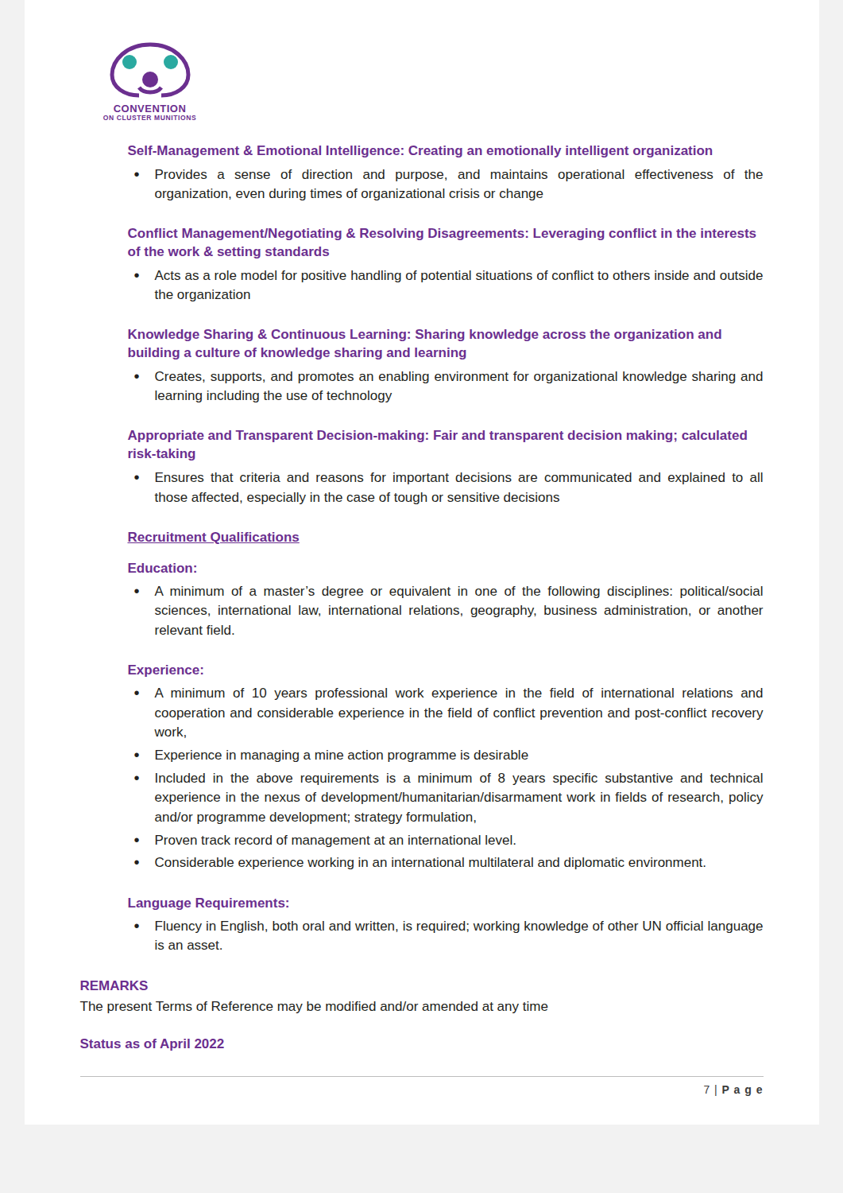CONVENTION
ON CLUSTER MUNITIONS
Self-Management & Emotional Intelligence: Creating an emotionally intelligent organization
Provides a sense of direction and purpose, and maintains operational effectiveness of the organization, even during times of organizational crisis or change
Conflict Management/Negotiating & Resolving Disagreements: Leveraging conflict in the interests of the work & setting standards
Acts as a role model for positive handling of potential situations of conflict to others inside and outside the organization
Knowledge Sharing & Continuous Learning: Sharing knowledge across the organization and building a culture of knowledge sharing and learning
Creates, supports, and promotes an enabling environment for organizational knowledge sharing and learning including the use of technology
Appropriate and Transparent Decision-making: Fair and transparent decision making; calculated risk-taking
Ensures that criteria and reasons for important decisions are communicated and explained to all those affected, especially in the case of tough or sensitive decisions
Recruitment Qualifications
Education:
A minimum of a master’s degree or equivalent in one of the following disciplines: political/social sciences, international law, international relations, geography, business administration, or another relevant field.
Experience:
A minimum of 10 years professional work experience in the field of international relations and cooperation and considerable experience in the field of conflict prevention and post-conflict recovery work,
Experience in managing a mine action programme is desirable
Included in the above requirements is a minimum of 8 years specific substantive and technical experience in the nexus of development/humanitarian/disarmament work in fields of research, policy and/or programme development; strategy formulation,
Proven track record of management at an international level.
Considerable experience working in an international multilateral and diplomatic environment.
Language Requirements:
Fluency in English, both oral and written, is required; working knowledge of other UN official language is an asset.
REMARKS
The present Terms of Reference may be modified and/or amended at any time
Status as of April 2022
7 | P a g e